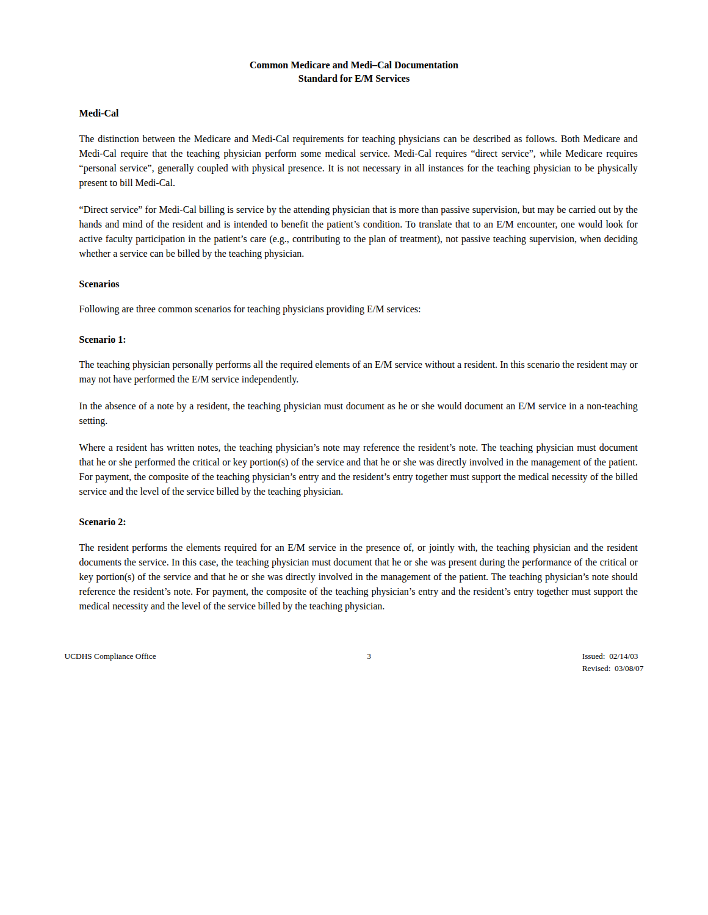Common Medicare and Medi–Cal Documentation
Standard for E/M Services
Medi-Cal
The distinction between the Medicare and Medi-Cal requirements for teaching physicians can be described as follows. Both Medicare and Medi-Cal require that the teaching physician perform some medical service. Medi-Cal requires “direct service”, while Medicare requires “personal service”, generally coupled with physical presence. It is not necessary in all instances for the teaching physician to be physically present to bill Medi-Cal.
“Direct service” for Medi-Cal billing is service by the attending physician that is more than passive supervision, but may be carried out by the hands and mind of the resident and is intended to benefit the patient’s condition. To translate that to an E/M encounter, one would look for active faculty participation in the patient’s care (e.g., contributing to the plan of treatment), not passive teaching supervision, when deciding whether a service can be billed by the teaching physician.
Scenarios
Following are three common scenarios for teaching physicians providing E/M services:
Scenario 1:
The teaching physician personally performs all the required elements of an E/M service without a resident. In this scenario the resident may or may not have performed the E/M service independently.
In the absence of a note by a resident, the teaching physician must document as he or she would document an E/M service in a non-teaching setting.
Where a resident has written notes, the teaching physician’s note may reference the resident’s note. The teaching physician must document that he or she performed the critical or key portion(s) of the service and that he or she was directly involved in the management of the patient. For payment, the composite of the teaching physician’s entry and the resident’s entry together must support the medical necessity of the billed service and the level of the service billed by the teaching physician.
Scenario 2:
The resident performs the elements required for an E/M service in the presence of, or jointly with, the teaching physician and the resident documents the service. In this case, the teaching physician must document that he or she was present during the performance of the critical or key portion(s) of the service and that he or she was directly involved in the management of the patient. The teaching physician’s note should reference the resident’s note. For payment, the composite of the teaching physician’s entry and the resident’s entry together must support the medical necessity and the level of the service billed by the teaching physician.
UCDHS Compliance Office
3
Issued: 02/14/03
Revised: 03/08/07